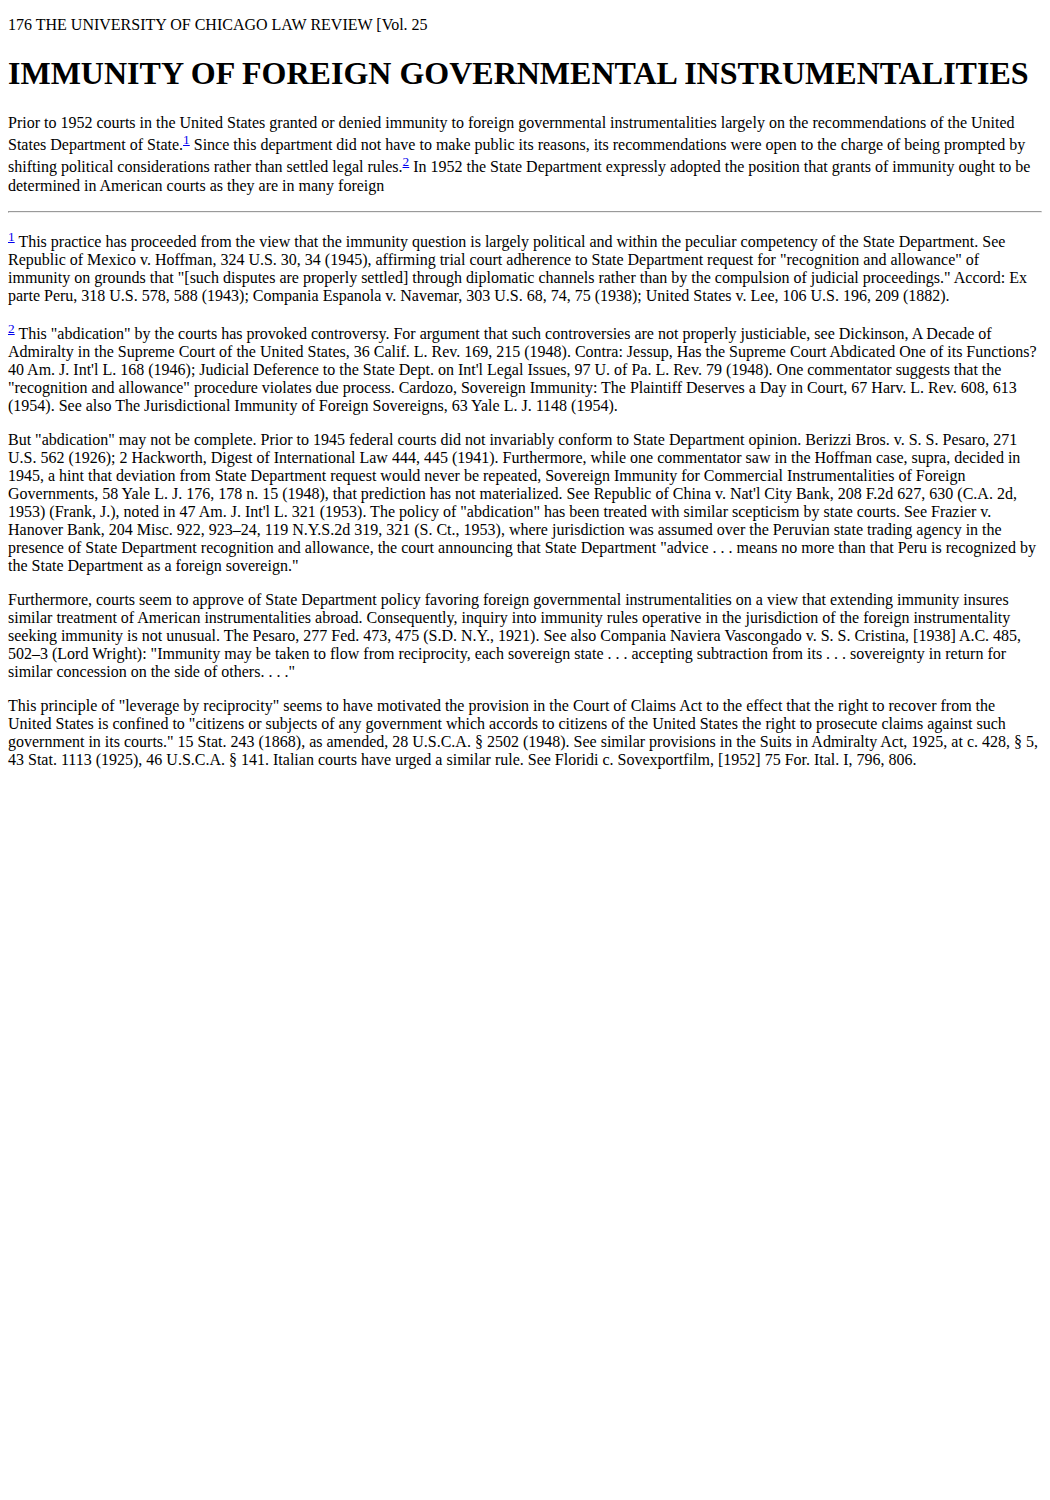176 THE UNIVERSITY OF CHICAGO LAW REVIEW [Vol. 25
IMMUNITY OF FOREIGN GOVERNMENTAL INSTRUMENTALITIES
Prior to 1952 courts in the United States granted or denied immunity to foreign governmental instrumentalities largely on the recommendations of the United States Department of State.1 Since this department did not have to make public its reasons, its recommendations were open to the charge of being prompted by shifting political considerations rather than settled legal rules.2 In 1952 the State Department expressly adopted the position that grants of immunity ought to be determined in American courts as they are in many foreign
1 This practice has proceeded from the view that the immunity question is largely political and within the peculiar competency of the State Department. See Republic of Mexico v. Hoffman, 324 U.S. 30, 34 (1945), affirming trial court adherence to State Department request for "recognition and allowance" of immunity on grounds that "[such disputes are properly settled] through diplomatic channels rather than by the compulsion of judicial proceedings." Accord: Ex parte Peru, 318 U.S. 578, 588 (1943); Compania Espanola v. Navemar, 303 U.S. 68, 74, 75 (1938); United States v. Lee, 106 U.S. 196, 209 (1882).
2 This "abdication" by the courts has provoked controversy. For argument that such controversies are not properly justiciable, see Dickinson, A Decade of Admiralty in the Supreme Court of the United States, 36 Calif. L. Rev. 169, 215 (1948). Contra: Jessup, Has the Supreme Court Abdicated One of its Functions? 40 Am. J. Int'l L. 168 (1946); Judicial Deference to the State Dept. on Int'l Legal Issues, 97 U. of Pa. L. Rev. 79 (1948). One commentator suggests that the "recognition and allowance" procedure violates due process. Cardozo, Sovereign Immunity: The Plaintiff Deserves a Day in Court, 67 Harv. L. Rev. 608, 613 (1954). See also The Jurisdictional Immunity of Foreign Sovereigns, 63 Yale L. J. 1148 (1954).
But "abdication" may not be complete. Prior to 1945 federal courts did not invariably conform to State Department opinion. Berizzi Bros. v. S. S. Pesaro, 271 U.S. 562 (1926); 2 Hackworth, Digest of International Law 444, 445 (1941). Furthermore, while one commentator saw in the Hoffman case, supra, decided in 1945, a hint that deviation from State Department request would never be repeated, Sovereign Immunity for Commercial Instrumentalities of Foreign Governments, 58 Yale L. J. 176, 178 n. 15 (1948), that prediction has not materialized. See Republic of China v. Nat'l City Bank, 208 F.2d 627, 630 (C.A. 2d, 1953) (Frank, J.), noted in 47 Am. J. Int'l L. 321 (1953). The policy of "abdication" has been treated with similar scepticism by state courts. See Frazier v. Hanover Bank, 204 Misc. 922, 923–24, 119 N.Y.S.2d 319, 321 (S. Ct., 1953), where jurisdiction was assumed over the Peruvian state trading agency in the presence of State Department recognition and allowance, the court announcing that State Department "advice . . . means no more than that Peru is recognized by the State Department as a foreign sovereign."
Furthermore, courts seem to approve of State Department policy favoring foreign governmental instrumentalities on a view that extending immunity insures similar treatment of American instrumentalities abroad. Consequently, inquiry into immunity rules operative in the jurisdiction of the foreign instrumentality seeking immunity is not unusual. The Pesaro, 277 Fed. 473, 475 (S.D. N.Y., 1921). See also Compania Naviera Vascongado v. S. S. Cristina, [1938] A.C. 485, 502–3 (Lord Wright): "Immunity may be taken to flow from reciprocity, each sovereign state . . . accepting subtraction from its . . . sovereignty in return for similar concession on the side of others. . . ."
This principle of "leverage by reciprocity" seems to have motivated the provision in the Court of Claims Act to the effect that the right to recover from the United States is confined to "citizens or subjects of any government which accords to citizens of the United States the right to prosecute claims against such government in its courts." 15 Stat. 243 (1868), as amended, 28 U.S.C.A. § 2502 (1948). See similar provisions in the Suits in Admiralty Act, 1925, at c. 428, § 5, 43 Stat. 1113 (1925), 46 U.S.C.A. § 141. Italian courts have urged a similar rule. See Floridi c. Sovexportfilm, [1952] 75 For. Ital. I, 796, 806.